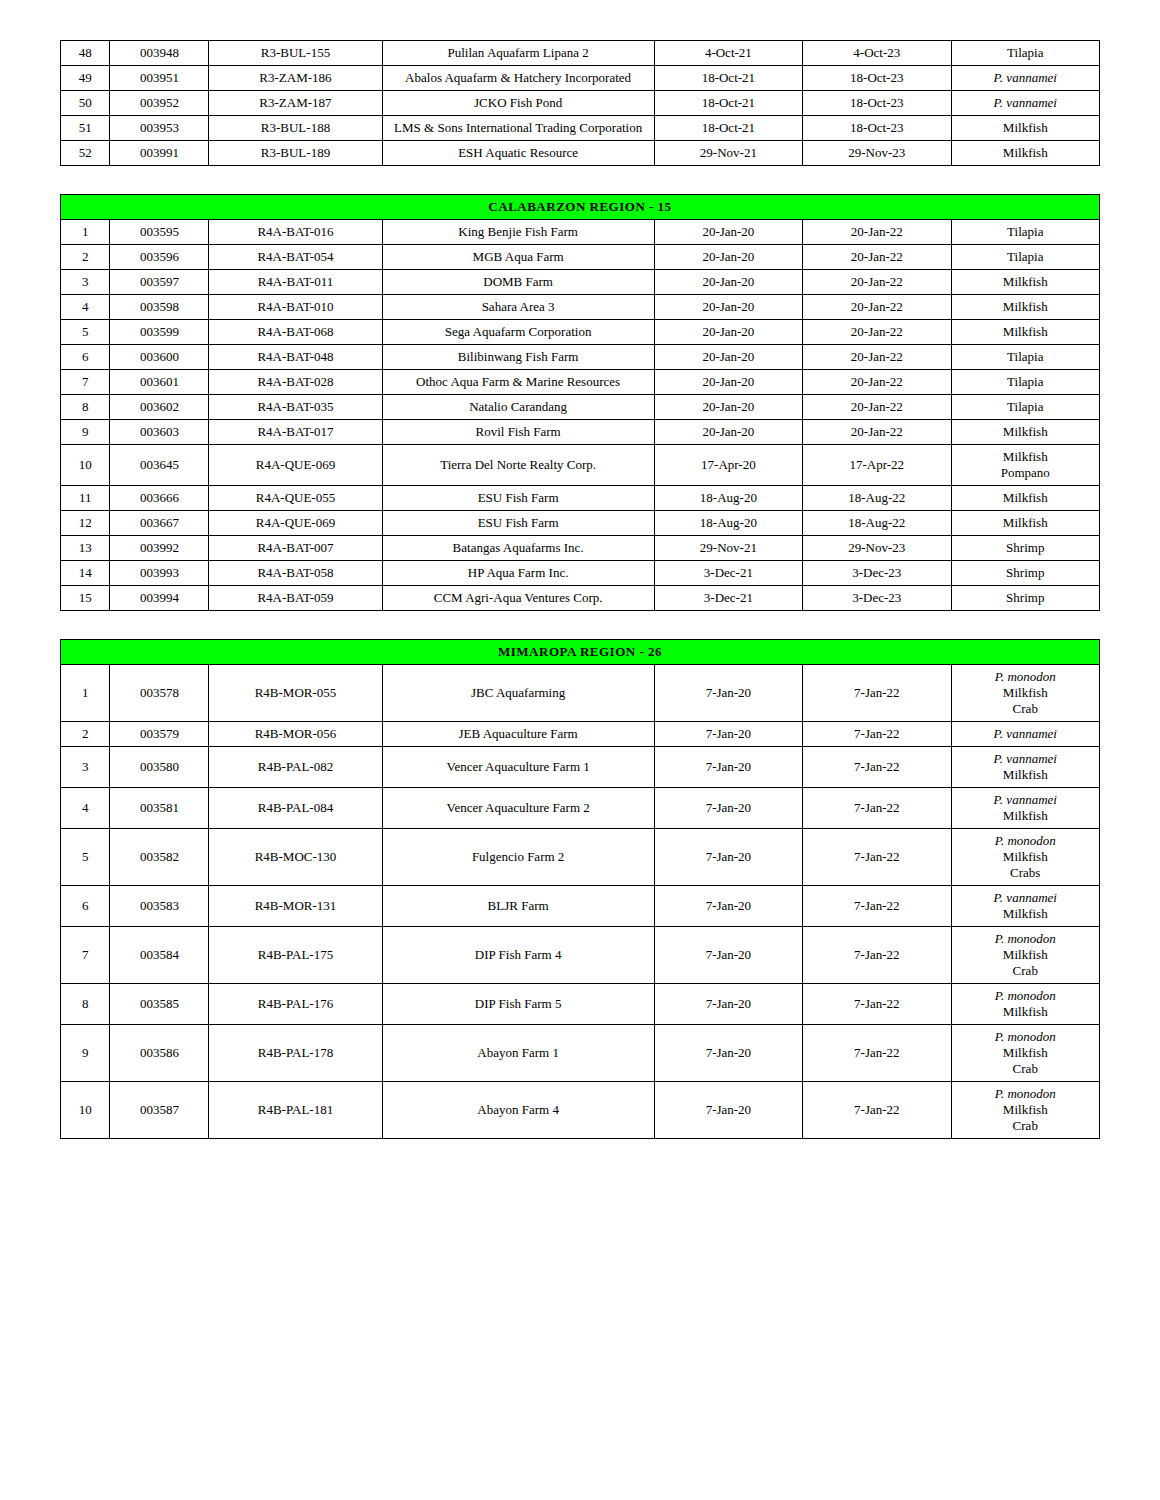| 48 | 003948 | R3-BUL-155 | Pulilan Aquafarm Lipana 2 | 4-Oct-21 | 4-Oct-23 | Tilapia |
| 49 | 003951 | R3-ZAM-186 | Abalos Aquafarm & Hatchery Incorporated | 18-Oct-21 | 18-Oct-23 | P. vannamei |
| 50 | 003952 | R3-ZAM-187 | JCKO Fish Pond | 18-Oct-21 | 18-Oct-23 | P. vannamei |
| 51 | 003953 | R3-BUL-188 | LMS & Sons International Trading Corporation | 18-Oct-21 | 18-Oct-23 | Milkfish |
| 52 | 003991 | R3-BUL-189 | ESH Aquatic Resource | 29-Nov-21 | 29-Nov-23 | Milkfish |
| CALABARZON REGION - 15 |
| 1 | 003595 | R4A-BAT-016 | King Benjie Fish Farm | 20-Jan-20 | 20-Jan-22 | Tilapia |
| 2 | 003596 | R4A-BAT-054 | MGB Aqua Farm | 20-Jan-20 | 20-Jan-22 | Tilapia |
| 3 | 003597 | R4A-BAT-011 | DOMB Farm | 20-Jan-20 | 20-Jan-22 | Milkfish |
| 4 | 003598 | R4A-BAT-010 | Sahara Area 3 | 20-Jan-20 | 20-Jan-22 | Milkfish |
| 5 | 003599 | R4A-BAT-068 | Sega Aquafarm Corporation | 20-Jan-20 | 20-Jan-22 | Milkfish |
| 6 | 003600 | R4A-BAT-048 | Bilibinwang Fish Farm | 20-Jan-20 | 20-Jan-22 | Tilapia |
| 7 | 003601 | R4A-BAT-028 | Othoc Aqua Farm & Marine Resources | 20-Jan-20 | 20-Jan-22 | Tilapia |
| 8 | 003602 | R4A-BAT-035 | Natalio Carandang | 20-Jan-20 | 20-Jan-22 | Tilapia |
| 9 | 003603 | R4A-BAT-017 | Rovil Fish Farm | 20-Jan-20 | 20-Jan-22 | Milkfish |
| 10 | 003645 | R4A-QUE-069 | Tierra Del Norte Realty Corp. | 17-Apr-20 | 17-Apr-22 | Milkfish Pompano |
| 11 | 003666 | R4A-QUE-055 | ESU Fish Farm | 18-Aug-20 | 18-Aug-22 | Milkfish |
| 12 | 003667 | R4A-QUE-069 | ESU Fish Farm | 18-Aug-20 | 18-Aug-22 | Milkfish |
| 13 | 003992 | R4A-BAT-007 | Batangas Aquafarms Inc. | 29-Nov-21 | 29-Nov-23 | Shrimp |
| 14 | 003993 | R4A-BAT-058 | HP Aqua Farm Inc. | 3-Dec-21 | 3-Dec-23 | Shrimp |
| 15 | 003994 | R4A-BAT-059 | CCM Agri-Aqua Ventures Corp. | 3-Dec-21 | 3-Dec-23 | Shrimp |
| MIMAROPA REGION - 26 |
| 1 | 003578 | R4B-MOR-055 | JBC Aquafarming | 7-Jan-20 | 7-Jan-22 | P. monodon Milkfish Crab |
| 2 | 003579 | R4B-MOR-056 | JEB Aquaculture Farm | 7-Jan-20 | 7-Jan-22 | P. vannamei |
| 3 | 003580 | R4B-PAL-082 | Vencer Aquaculture Farm 1 | 7-Jan-20 | 7-Jan-22 | P. vannamei Milkfish |
| 4 | 003581 | R4B-PAL-084 | Vencer Aquaculture Farm 2 | 7-Jan-20 | 7-Jan-22 | P. vannamei Milkfish |
| 5 | 003582 | R4B-MOC-130 | Fulgencio Farm 2 | 7-Jan-20 | 7-Jan-22 | P. monodon Milkfish Crabs |
| 6 | 003583 | R4B-MOR-131 | BLJR Farm | 7-Jan-20 | 7-Jan-22 | P. vannamei Milkfish |
| 7 | 003584 | R4B-PAL-175 | DIP Fish Farm 4 | 7-Jan-20 | 7-Jan-22 | P. monodon Milkfish Crab |
| 8 | 003585 | R4B-PAL-176 | DIP Fish Farm 5 | 7-Jan-20 | 7-Jan-22 | P. monodon Milkfish |
| 9 | 003586 | R4B-PAL-178 | Abayon Farm 1 | 7-Jan-20 | 7-Jan-22 | P. monodon Milkfish Crab |
| 10 | 003587 | R4B-PAL-181 | Abayon Farm 4 | 7-Jan-20 | 7-Jan-22 | P. monodon Milkfish Crab |